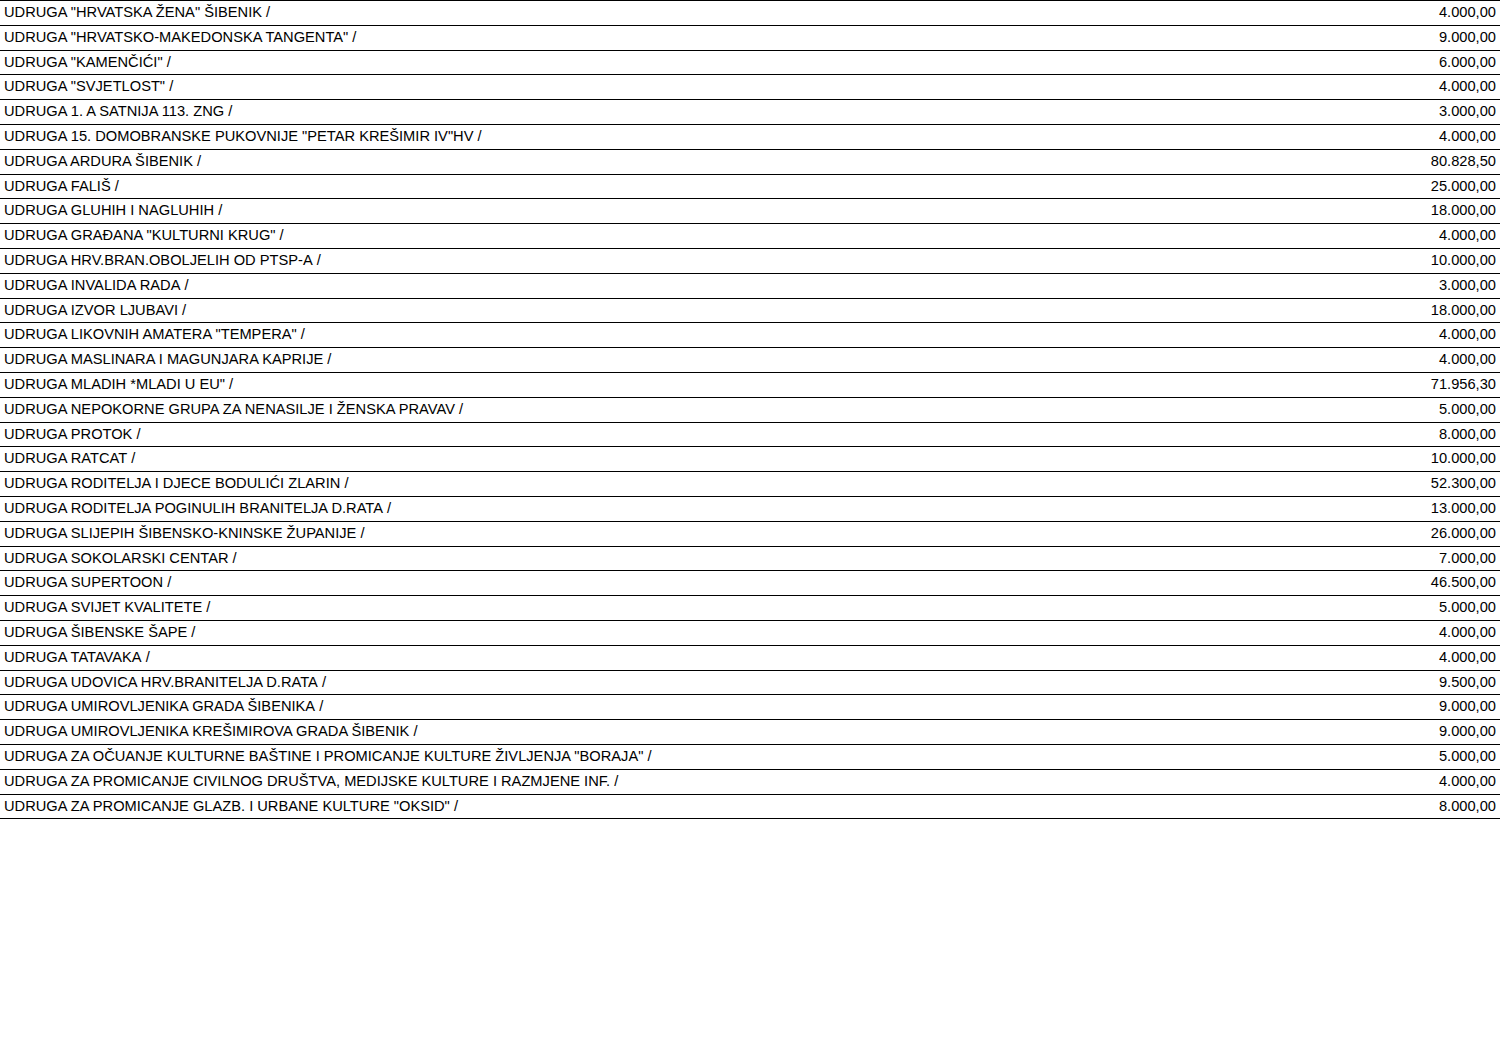| UDRUGA "HRVATSKA ŽENA" ŠIBENIK / | 4.000,00 |
| UDRUGA "HRVATSKO-MAKEDONSKA TANGENTA" / | 9.000,00 |
| UDRUGA "KAMENČIĆI" / | 6.000,00 |
| UDRUGA "SVJETLOST" / | 4.000,00 |
| UDRUGA 1. A SATNIJA 113. ZNG / | 3.000,00 |
| UDRUGA 15. DOMOBRANSKE PUKOVNIJE "PETAR KREŠIMIR IV"HV / | 4.000,00 |
| UDRUGA ARDURA ŠIBENIK / | 80.828,50 |
| UDRUGA FALIŠ / | 25.000,00 |
| UDRUGA GLUHIH I NAGLUHIH / | 18.000,00 |
| UDRUGA GRAĐANA "KULTURNI KRUG" / | 4.000,00 |
| UDRUGA HRV.BRAN.OBOLJELIH OD PTSP-A / | 10.000,00 |
| UDRUGA INVALIDA RADA / | 3.000,00 |
| UDRUGA IZVOR LJUBAVI / | 18.000,00 |
| UDRUGA LIKOVNIH AMATERA "TEMPERA" / | 4.000,00 |
| UDRUGA MASLINARA I MAGUNJARA KAPRIJE / | 4.000,00 |
| UDRUGA MLADIH *MLADI U EU" / | 71.956,30 |
| UDRUGA NEPOKORNE GRUPA ZA NENASILJE I ŽENSKA PRAVAV / | 5.000,00 |
| UDRUGA PROTOK / | 8.000,00 |
| UDRUGA RATCAT / | 10.000,00 |
| UDRUGA RODITELJA I DJECE BODULIĆI ZLARIN / | 52.300,00 |
| UDRUGA RODITELJA POGINULIH BRANITELJA D.RATA / | 13.000,00 |
| UDRUGA SLIJEPIH ŠIBENSKO-KNINSKE ŽUPANIJE / | 26.000,00 |
| UDRUGA SOKOLARSKI CENTAR / | 7.000,00 |
| UDRUGA SUPERTOON / | 46.500,00 |
| UDRUGA SVIJET KVALITETE / | 5.000,00 |
| UDRUGA ŠIBENSKE ŠAPE / | 4.000,00 |
| UDRUGA TATAVAKA / | 4.000,00 |
| UDRUGA UDOVICA HRV.BRANITELJA D.RATA / | 9.500,00 |
| UDRUGA UMIROVLJENIKA GRADA ŠIBENIKA / | 9.000,00 |
| UDRUGA UMIROVLJENIKA KREŠIMIROVA GRADA ŠIBENIK / | 9.000,00 |
| UDRUGA ZA OČUANJE KULTURNE BAŠTINE I PROMICANJE KULTURE ŽIVLJENJA "BORAJA" / | 5.000,00 |
| UDRUGA ZA PROMICANJE CIVILNOG DRUŠTVA, MEDIJSKE KULTURE I RAZMJENE INF. / | 4.000,00 |
| UDRUGA ZA PROMICANJE GLAZB. I URBANE KULTURE "OKSID" / | 8.000,00 |